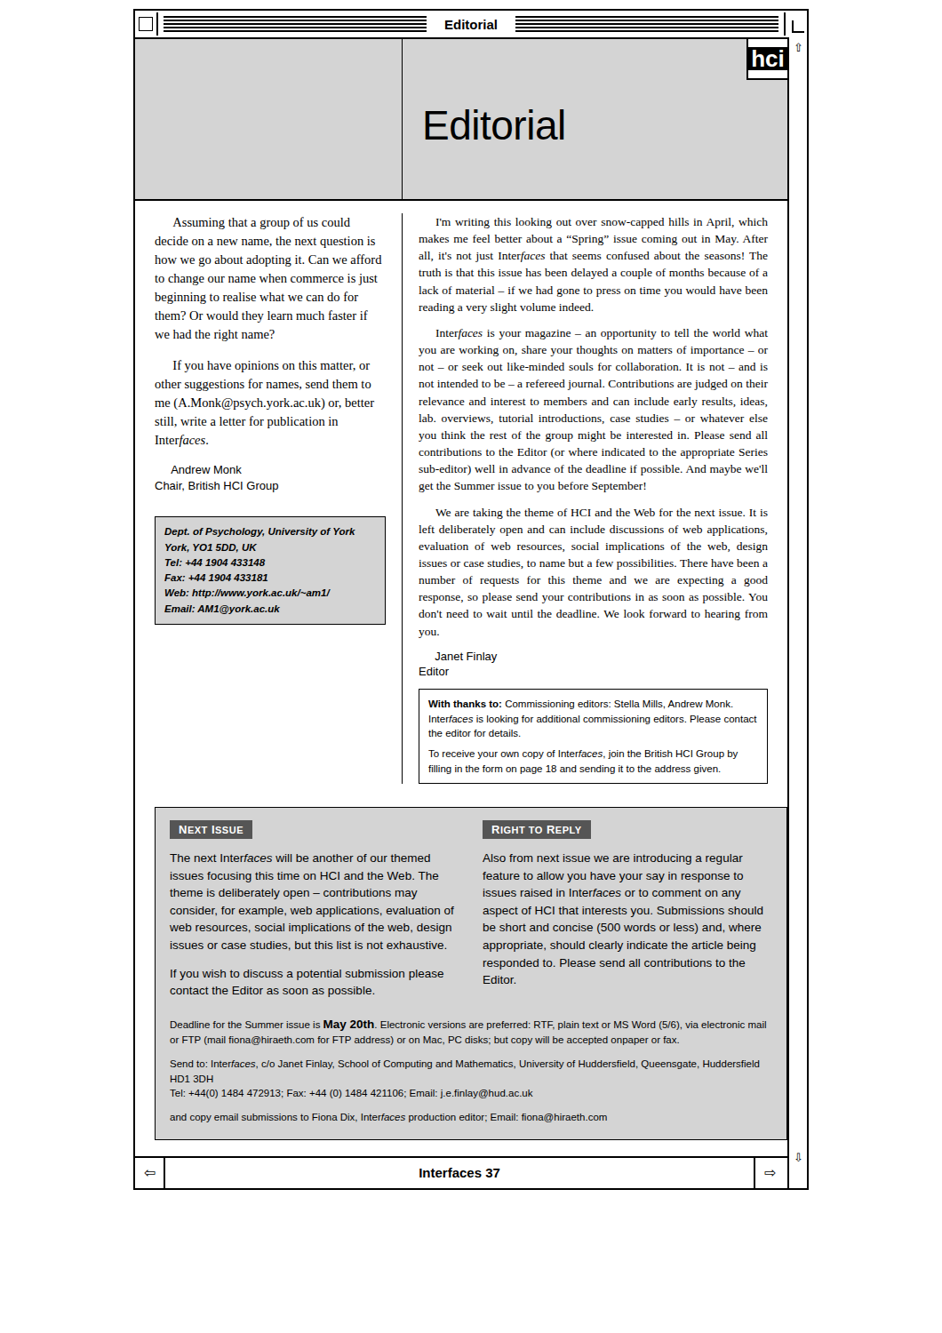Editorial
⇧
⇩
hci
Editorial
Assuming that a group of us could decide on a new name, the next question is how we go about adopting it. Can we afford to change our name when commerce is just beginning to realise what we can do for them? Or would they learn much faster if we had the right name?
If you have opinions on this matter, or other suggestions for names, send them to me (A.Monk@psych.york.ac.uk) or, better still, write a letter for publication in Interfaces.
Andrew Monk
Chair, British HCI Group
Dept. of Psychology, University of York
York, YO1 5DD, UK
Tel: +44 1904 433148
Fax: +44 1904 433181
Web: http://www.york.ac.uk/~am1/
Email: AM1@york.ac.uk
I'm writing this looking out over snow-capped hills in April, which makes me feel better about a “Spring” issue coming out in May. After all, it's not just Interfaces that seems confused about the seasons! The truth is that this issue has been delayed a couple of months because of a lack of material – if we had gone to press on time you would have been reading a very slight volume indeed.
Interfaces is your magazine – an opportunity to tell the world what you are working on, share your thoughts on matters of importance – or not – or seek out like-minded souls for collaboration. It is not – and is not intended to be – a refereed journal. Contributions are judged on their relevance and interest to members and can include early results, ideas, lab. overviews, tutorial introductions, case studies – or whatever else you think the rest of the group might be interested in. Please send all contributions to the Editor (or where indicated to the appropriate Series sub-editor) well in advance of the deadline if possible. And maybe we'll get the Summer issue to you before September!
We are taking the theme of HCI and the Web for the next issue. It is left deliberately open and can include discussions of web applications, evaluation of web resources, social implications of the web, design issues or case studies, to name but a few possibilities. There have been a number of requests for this theme and we are expecting a good response, so please send your contributions in as soon as possible. You don't need to wait until the deadline. We look forward to hearing from you.
Janet Finlay
Editor
With thanks to: Commissioning editors: Stella Mills, Andrew Monk. Interfaces is looking for additional commissioning editors. Please contact the editor for details.
To receive your own copy of Interfaces, join the British HCI Group by filling in the form on page 18 and sending it to the address given.
NEXT ISSUE
The next Interfaces will be another of our themed issues focusing this time on HCI and the Web. The theme is deliberately open – contributions may consider, for example, web applications, evaluation of web resources, social implications of the web, design issues or case studies, but this list is not exhaustive.
If you wish to discuss a potential submission please contact the Editor as soon as possible.
RIGHT TO REPLY
Also from next issue we are introducing a regular feature to allow you have your say in response to issues raised in Interfaces or to comment on any aspect of HCI that interests you. Submissions should be short and concise (500 words or less) and, where appropriate, should clearly indicate the article being responded to. Please send all contributions to the Editor.
Deadline for the Summer issue is May 20th. Electronic versions are preferred: RTF, plain text or MS Word (5/6), via electronic mail or FTP (mail fiona@hiraeth.com for FTP address) or on Mac, PC disks; but copy will be accepted onpaper or fax.
Send to: Interfaces, c/o Janet Finlay, School of Computing and Mathematics, University of Huddersfield, Queensgate, Huddersfield HD1 3DH
Tel: +44(0) 1484 472913; Fax: +44 (0) 1484 421106; Email: j.e.finlay@hud.ac.uk
and copy email submissions to Fiona Dix, Interfaces production editor; Email: fiona@hiraeth.com
⇦
Interfaces 37
⇨
3